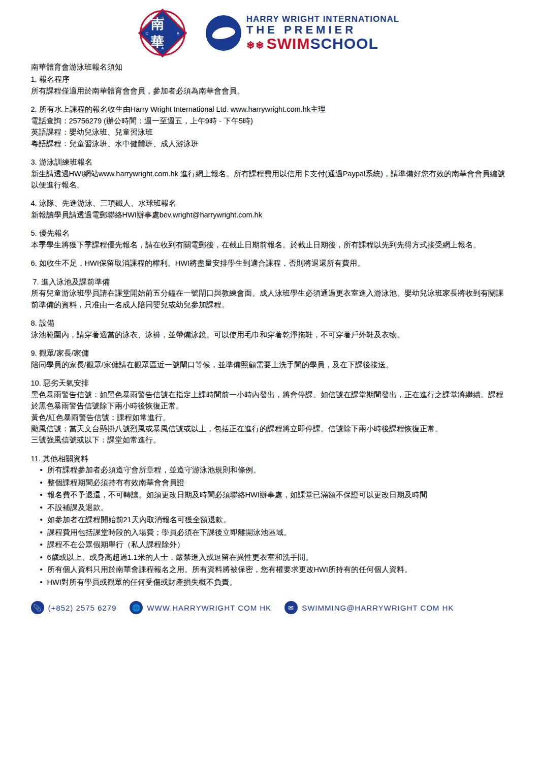南華 S C A A
HARRY WRIGHT INTERNATIONAL
THE PREMIER
❄❄SWIM SCHOOL
南華體育會游泳班報名須知
1. 報名程序
所有課程僅適用於南華體育會會員，參加者必須為南華會會員。
2. 所有水上課程的報名收生由Harry Wright International Ltd. www.harrywright.com.hk主理
電話查詢：25756279 (辦公時間：週一至週五，上午9時 - 下午5時)
英語課程：嬰幼兒泳班、兒童習泳班
粵語課程：兒童習泳班、水中健體班、成人游泳班
3. 游泳訓練班報名
新生請透過HWI網站www.harrywright.com.hk 進行網上報名。所有課程費用以信用卡支付(通過Paypal系統)，請準備好您有效的南華會會員編號以便進行報名。
4. 泳隊、先進游泳、三項鐵人、水球班報名
新報讀學員請透過電郵聯絡HWI辦事處bev.wright@harrywright.com.hk
5. 優先報名
本季學生將獲下季課程優先報名，請在收到有關電郵後，在截止日期前報名。於截止日期後，所有課程以先到先得方式接受網上報名。
6. 如收生不足，HWI保留取消課程的權利。HWI將盡量安排學生到適合課程，否則將退還所有費用。
7. 進入泳池及課前準備
所有兒童游泳班學員請在課堂開始前五分鐘在一號閘口與教練會面。成人泳班學生必須通過更衣室進入游泳池。嬰幼兒泳班家長將收到有關課前準備的資料，只准由一名成人陪同嬰兒或幼兒參加課程。
8. 設備
泳池範圍內，請穿著適當的泳衣、泳褲，並帶備泳鏡。可以使用毛巾和穿著乾淨拖鞋，不可穿著戶外鞋及衣物。
9. 觀眾/家長/家傭
陪同學員的家長/觀眾/家傭請在觀眾區近一號閘口等候，並準備照顧需要上洗手間的學員，及在下課後接送。
10. 惡劣天氣安排
黑色暴雨警告信號：如黑色暴雨警告信號在指定上課時間前一小時內發出，將會停課。如信號在課堂期間發出，正在進行之課堂將繼續。課程於黑色暴雨警告信號除下兩小時後恢復正常。
黃色/紅色暴雨警告信號：課程如常進行。
颱風信號：當天文台懸掛八號烈風或暴風信號或以上，包括正在進行的課程將立即停課。信號除下兩小時後課程恢復正常。
三號強風信號或以下：課堂如常進行。
11. 其他相關資料
所有課程參加者必須遵守會所章程，並遵守游泳池規則和條例。
整個課程期間必須持有有效南華會會員證
報名費不予退還，不可轉讓。如須更改日期及時間必須聯絡HWI辦事處，如課堂已滿額不保證可以更改日期及時間
不設補課及退款。
如參加者在課程開始前21天內取消報名可獲全額退款。
課程費用包括課堂時段的入場費；學員必須在下課後立即離開泳池區域。
課程不在公眾假期舉行（私人課程除外）
6歲或以上、或身高超過1.1米的人士，嚴禁進入或逗留在異性更衣室和洗手間。
所有個人資料只用於南華會課程報名之用。所有資料將被保密，您有權要求更改HWI所持有的任何個人資料。
HWI對所有學員或觀眾的任何受傷或財產損失概不負責。
📎(+852) 2575 6279
🌐WWW.HARRYWRIGHT COM HK
✉SWIMMING@HARRYWRIGHT COM HK